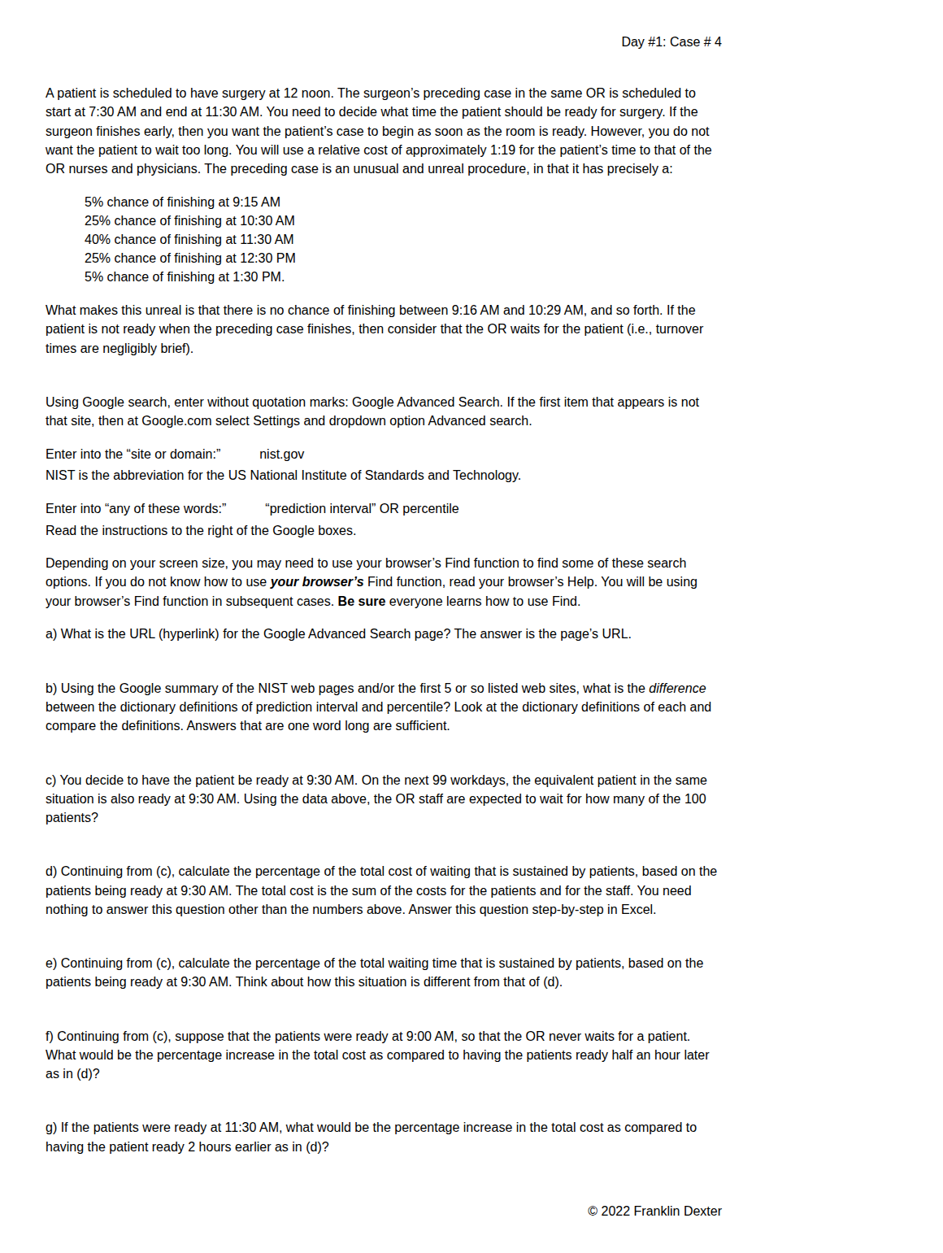Day #1: Case # 4
A patient is scheduled to have surgery at 12 noon. The surgeon’s preceding case in the same OR is scheduled to start at 7:30 AM and end at 11:30 AM. You need to decide what time the patient should be ready for surgery. If the surgeon finishes early, then you want the patient’s case to begin as soon as the room is ready. However, you do not want the patient to wait too long. You will use a relative cost of approximately 1:19 for the patient’s time to that of the OR nurses and physicians. The preceding case is an unusual and unreal procedure, in that it has precisely a:
5% chance of finishing at 9:15 AM
25% chance of finishing at 10:30 AM
40% chance of finishing at 11:30 AM
25% chance of finishing at 12:30 PM
5% chance of finishing at 1:30 PM.
What makes this unreal is that there is no chance of finishing between 9:16 AM and 10:29 AM, and so forth. If the patient is not ready when the preceding case finishes, then consider that the OR waits for the patient (i.e., turnover times are negligibly brief).
Using Google search, enter without quotation marks: Google Advanced Search. If the first item that appears is not that site, then at Google.com select Settings and dropdown option Advanced search.
Enter into the “site or domain:” nist.gov
NIST is the abbreviation for the US National Institute of Standards and Technology.
Enter into “any of these words:” “prediction interval” OR percentile
Read the instructions to the right of the Google boxes.
Depending on your screen size, you may need to use your browser’s Find function to find some of these search options. If you do not know how to use your browser’s Find function, read your browser’s Help. You will be using your browser’s Find function in subsequent cases. Be sure everyone learns how to use Find.
a) What is the URL (hyperlink) for the Google Advanced Search page? The answer is the page’s URL.
b) Using the Google summary of the NIST web pages and/or the first 5 or so listed web sites, what is the difference between the dictionary definitions of prediction interval and percentile? Look at the dictionary definitions of each and compare the definitions. Answers that are one word long are sufficient.
c) You decide to have the patient be ready at 9:30 AM. On the next 99 workdays, the equivalent patient in the same situation is also ready at 9:30 AM. Using the data above, the OR staff are expected to wait for how many of the 100 patients?
d) Continuing from (c), calculate the percentage of the total cost of waiting that is sustained by patients, based on the patients being ready at 9:30 AM. The total cost is the sum of the costs for the patients and for the staff. You need nothing to answer this question other than the numbers above. Answer this question step-by-step in Excel.
e) Continuing from (c), calculate the percentage of the total waiting time that is sustained by patients, based on the patients being ready at 9:30 AM. Think about how this situation is different from that of (d).
f) Continuing from (c), suppose that the patients were ready at 9:00 AM, so that the OR never waits for a patient. What would be the percentage increase in the total cost as compared to having the patients ready half an hour later as in (d)?
g) If the patients were ready at 11:30 AM, what would be the percentage increase in the total cost as compared to having the patient ready 2 hours earlier as in (d)?
© 2022 Franklin Dexter